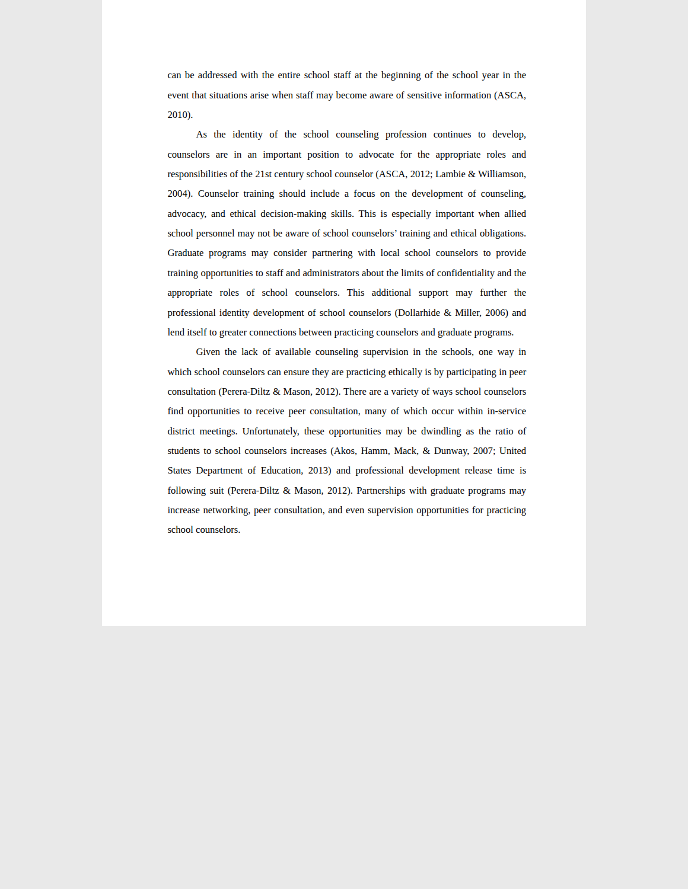can be addressed with the entire school staff at the beginning of the school year in the event that situations arise when staff may become aware of sensitive information (ASCA, 2010).
As the identity of the school counseling profession continues to develop, counselors are in an important position to advocate for the appropriate roles and responsibilities of the 21st century school counselor (ASCA, 2012; Lambie & Williamson, 2004). Counselor training should include a focus on the development of counseling, advocacy, and ethical decision-making skills. This is especially important when allied school personnel may not be aware of school counselors’ training and ethical obligations. Graduate programs may consider partnering with local school counselors to provide training opportunities to staff and administrators about the limits of confidentiality and the appropriate roles of school counselors. This additional support may further the professional identity development of school counselors (Dollarhide & Miller, 2006) and lend itself to greater connections between practicing counselors and graduate programs.
Given the lack of available counseling supervision in the schools, one way in which school counselors can ensure they are practicing ethically is by participating in peer consultation (Perera-Diltz & Mason, 2012). There are a variety of ways school counselors find opportunities to receive peer consultation, many of which occur within in-service district meetings. Unfortunately, these opportunities may be dwindling as the ratio of students to school counselors increases (Akos, Hamm, Mack, & Dunway, 2007; United States Department of Education, 2013) and professional development release time is following suit (Perera-Diltz & Mason, 2012). Partnerships with graduate programs may increase networking, peer consultation, and even supervision opportunities for practicing school counselors.